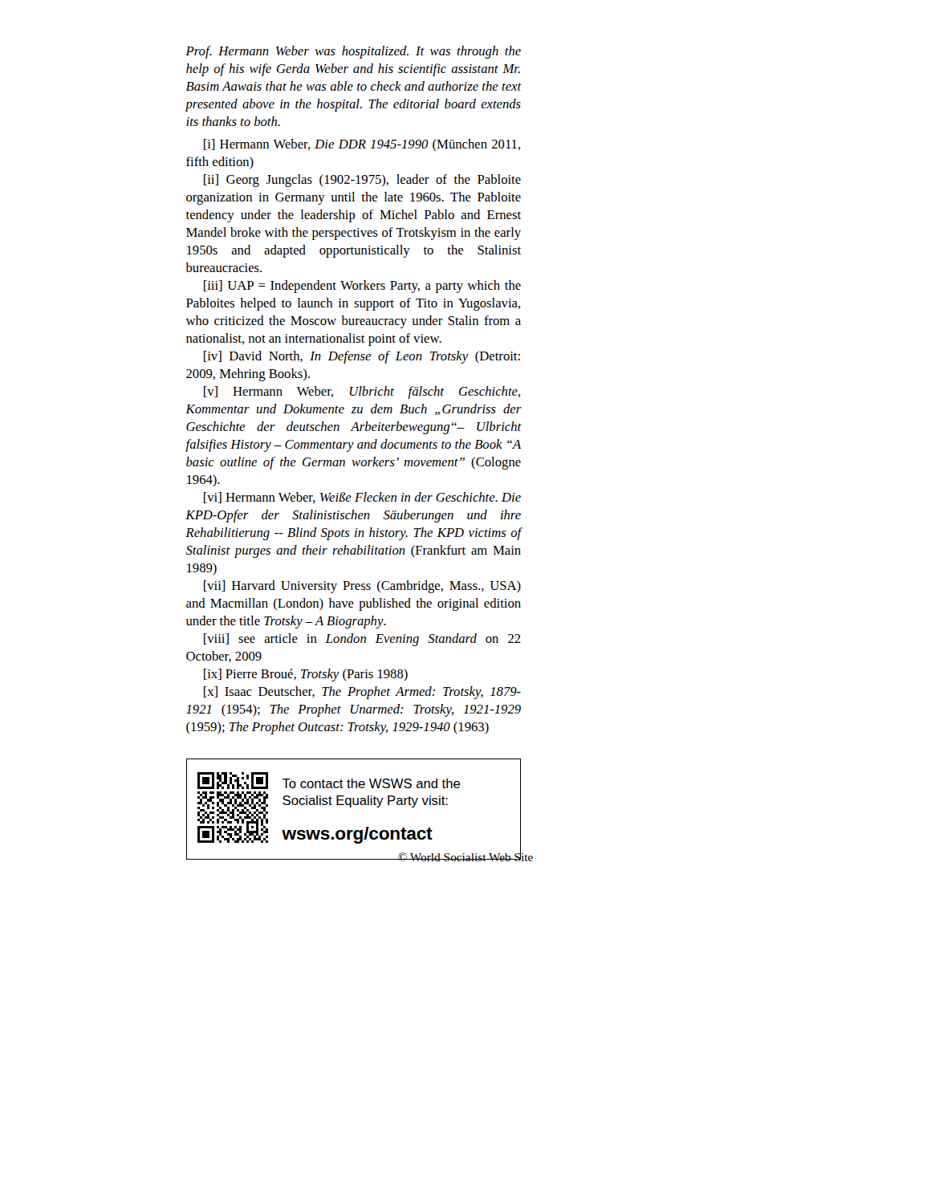Prof. Hermann Weber was hospitalized. It was through the help of his wife Gerda Weber and his scientific assistant Mr. Basim Aawais that he was able to check and authorize the text presented above in the hospital. The editorial board extends its thanks to both.
[i] Hermann Weber, Die DDR 1945-1990 (München 2011, fifth edition)
[ii] Georg Jungclas (1902-1975), leader of the Pabloite organization in Germany until the late 1960s. The Pabloite tendency under the leadership of Michel Pablo and Ernest Mandel broke with the perspectives of Trotskyism in the early 1950s and adapted opportunistically to the Stalinist bureaucracies.
[iii] UAP = Independent Workers Party, a party which the Pabloites helped to launch in support of Tito in Yugoslavia, who criticized the Moscow bureaucracy under Stalin from a nationalist, not an internationalist point of view.
[iv] David North, In Defense of Leon Trotsky (Detroit: 2009, Mehring Books).
[v] Hermann Weber, Ulbricht fälscht Geschichte, Kommentar und Dokumente zu dem Buch „Grundriss der Geschichte der deutschen Arbeiterbewegung“– Ulbricht falsifies History – Commentary and documents to the Book “A basic outline of the German workers’ movement” (Cologne 1964).
[vi] Hermann Weber, Weiße Flecken in der Geschichte. Die KPD-Opfer der Stalinistischen Säuberungen und ihre Rehabilitierung -- Blind Spots in history. The KPD victims of Stalinist purges and their rehabilitation (Frankfurt am Main 1989)
[vii] Harvard University Press (Cambridge, Mass., USA) and Macmillan (London) have published the original edition under the title Trotsky – A Biography.
[viii] see article in London Evening Standard on 22 October, 2009
[ix] Pierre Broué, Trotsky (Paris 1988)
[x] Isaac Deutscher, The Prophet Armed: Trotsky, 1879-1921 (1954); The Prophet Unarmed: Trotsky, 1921-1929 (1959); The Prophet Outcast: Trotsky, 1929-1940 (1963)
To contact the WSWS and the Socialist Equality Party visit: wsws.org/contact
© World Socialist Web Site